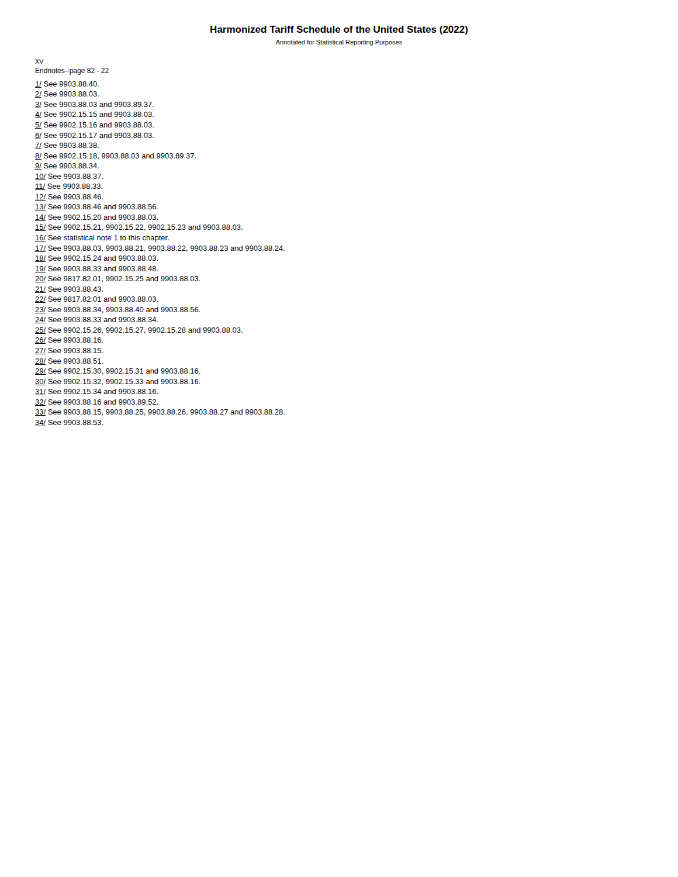Harmonized Tariff Schedule of the United States (2022)
Annotated for Statistical Reporting Purposes
XV
Endnotes--page 82 - 22
1/ See 9903.88.40.
2/ See 9903.88.03.
3/ See 9903.88.03 and 9903.89.37.
4/ See 9902.15.15 and 9903.88.03.
5/ See 9902.15.16 and 9903.88.03.
6/ See 9902.15.17 and 9903.88.03.
7/ See 9903.88.38.
8/ See 9902.15.18, 9903.88.03 and 9903.89.37.
9/ See 9903.88.34.
10/ See 9903.88.37.
11/ See 9903.88.33.
12/ See 9903.88.46.
13/ See 9903.88.46 and 9903.88.56.
14/ See 9902.15.20 and 9903.88.03.
15/ See 9902.15.21, 9902.15.22, 9902.15.23 and 9903.88.03.
16/ See statistical note 1 to this chapter.
17/ See 9903.88.03, 9903.88.21, 9903.88.22, 9903.88.23 and 9903.88.24.
18/ See 9902.15.24 and 9903.88.03.
19/ See 9903.88.33 and 9903.88.48.
20/ See 9817.82.01, 9902.15.25 and 9903.88.03.
21/ See 9903.88.43.
22/ See 9817.82.01 and 9903.88.03.
23/ See 9903.88.34, 9903.88.40 and 9903.88.56.
24/ See 9903.88.33 and 9903.88.34.
25/ See 9902.15.26, 9902.15.27, 9902.15.28 and 9903.88.03.
26/ See 9903.88.16.
27/ See 9903.88.15.
28/ See 9903.88.51.
29/ See 9902.15.30, 9902.15.31 and 9903.88.16.
30/ See 9902.15.32, 9902.15.33 and 9903.88.16.
31/ See 9902.15.34 and 9903.88.16.
32/ See 9903.88.16 and 9903.89.52.
33/ See 9903.88.15, 9903.88.25, 9903.88.26, 9903.88.27 and 9903.88.28.
34/ See 9903.88.53.